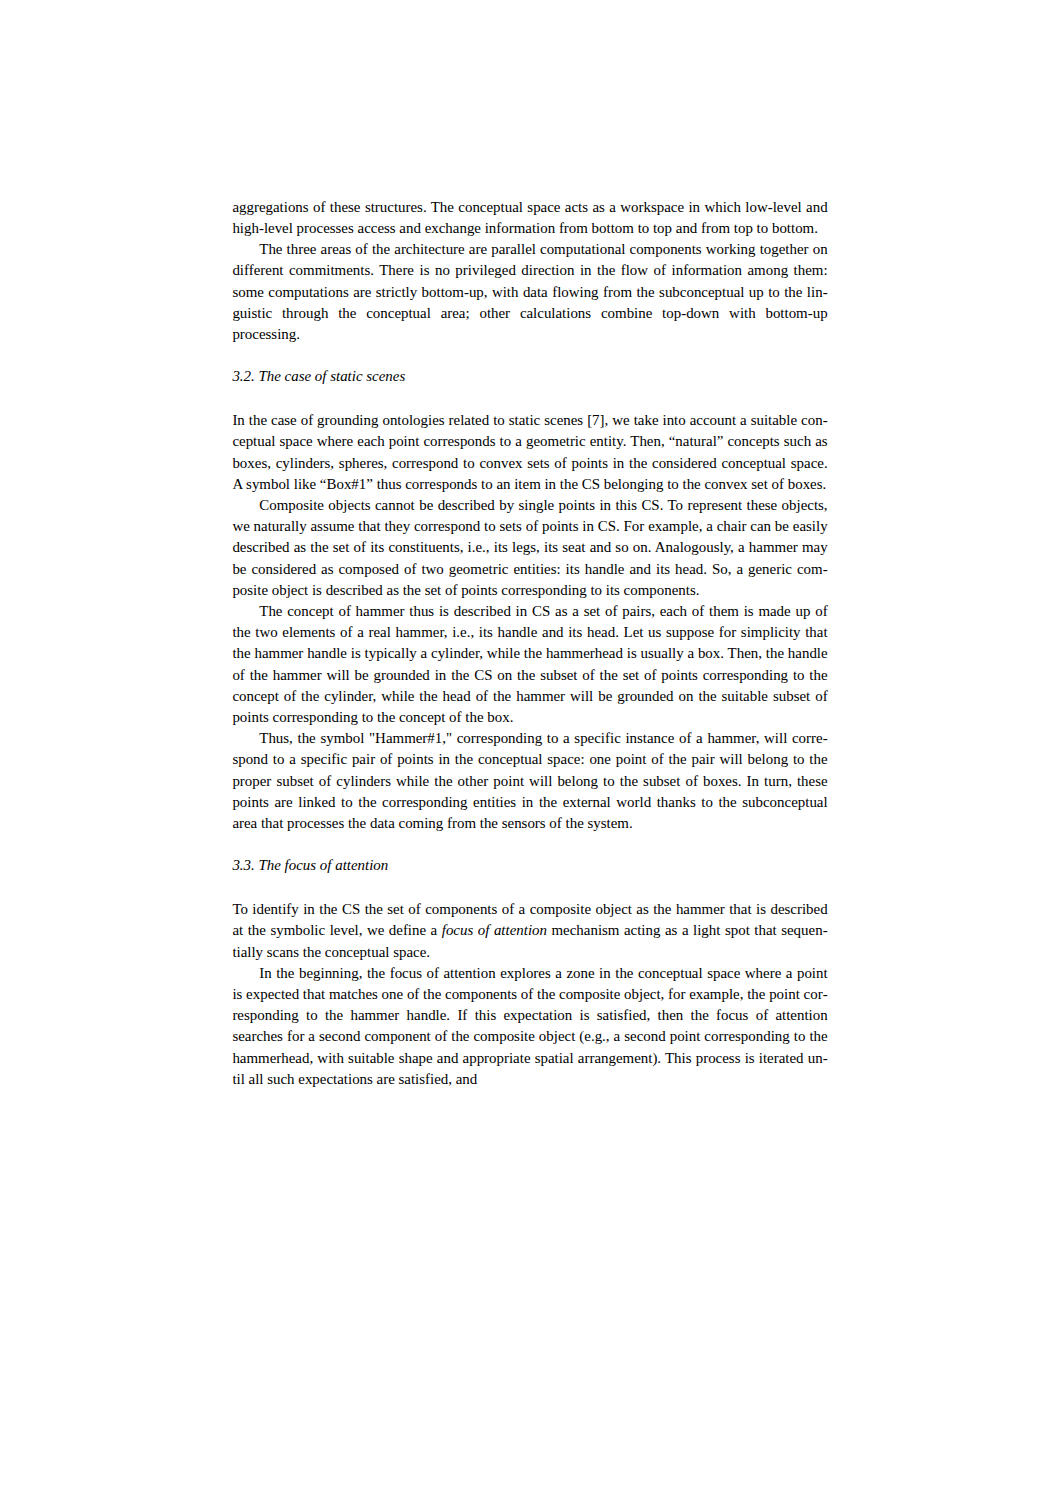aggregations of these structures. The conceptual space acts as a workspace in which low-level and high-level processes access and exchange information from bottom to top and from top to bottom.
The three areas of the architecture are parallel computational components working together on different commitments. There is no privileged direction in the flow of information among them: some computations are strictly bottom-up, with data flowing from the subconceptual up to the linguistic through the conceptual area; other calculations combine top-down with bottom-up processing.
3.2. The case of static scenes
In the case of grounding ontologies related to static scenes [7], we take into account a suitable conceptual space where each point corresponds to a geometric entity. Then, “natural” concepts such as boxes, cylinders, spheres, correspond to convex sets of points in the considered conceptual space. A symbol like “Box#1” thus corresponds to an item in the CS belonging to the convex set of boxes.
Composite objects cannot be described by single points in this CS. To represent these objects, we naturally assume that they correspond to sets of points in CS. For example, a chair can be easily described as the set of its constituents, i.e., its legs, its seat and so on. Analogously, a hammer may be considered as composed of two geometric entities: its handle and its head. So, a generic composite object is described as the set of points corresponding to its components.
The concept of hammer thus is described in CS as a set of pairs, each of them is made up of the two elements of a real hammer, i.e., its handle and its head. Let us suppose for simplicity that the hammer handle is typically a cylinder, while the hammerhead is usually a box. Then, the handle of the hammer will be grounded in the CS on the subset of the set of points corresponding to the concept of the cylinder, while the head of the hammer will be grounded on the suitable subset of points corresponding to the concept of the box.
Thus, the symbol "Hammer#1," corresponding to a specific instance of a hammer, will correspond to a specific pair of points in the conceptual space: one point of the pair will belong to the proper subset of cylinders while the other point will belong to the subset of boxes. In turn, these points are linked to the corresponding entities in the external world thanks to the subconceptual area that processes the data coming from the sensors of the system.
3.3. The focus of attention
To identify in the CS the set of components of a composite object as the hammer that is described at the symbolic level, we define a focus of attention mechanism acting as a light spot that sequentially scans the conceptual space.
In the beginning, the focus of attention explores a zone in the conceptual space where a point is expected that matches one of the components of the composite object, for example, the point corresponding to the hammer handle. If this expectation is satisfied, then the focus of attention searches for a second component of the composite object (e.g., a second point corresponding to the hammerhead, with suitable shape and appropriate spatial arrangement). This process is iterated until all such expectations are satisfied, and